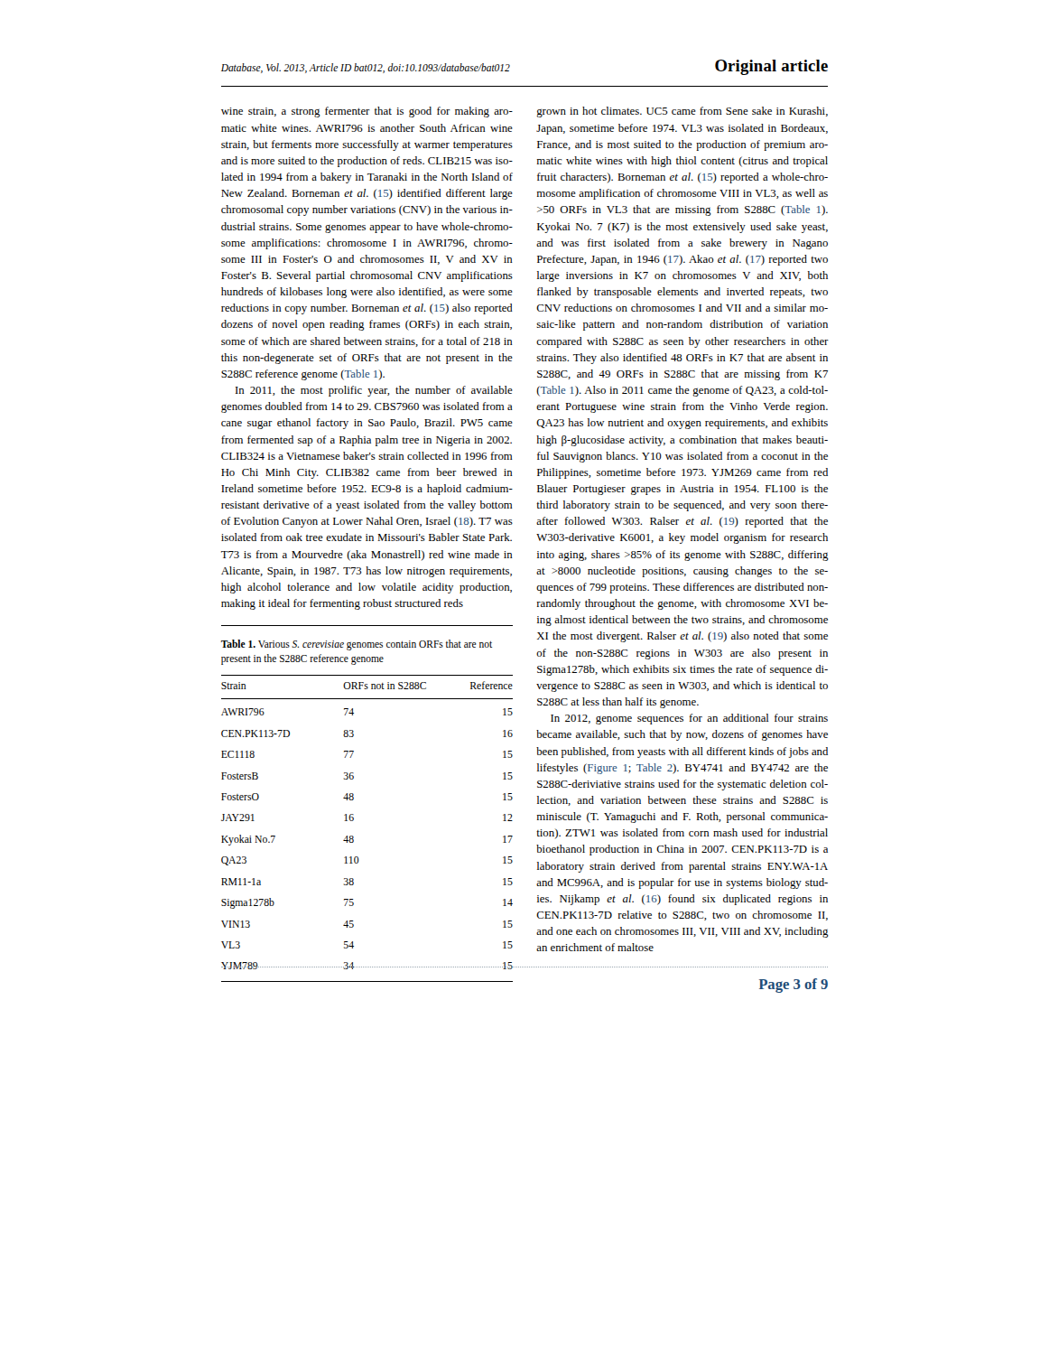Database, Vol. 2013, Article ID bat012, doi:10.1093/database/bat012
Original article
wine strain, a strong fermenter that is good for making aromatic white wines. AWRI796 is another South African wine strain, but ferments more successfully at warmer temperatures and is more suited to the production of reds. CLIB215 was isolated in 1994 from a bakery in Taranaki in the North Island of New Zealand. Borneman et al. (15) identified different large chromosomal copy number variations (CNV) in the various industrial strains. Some genomes appear to have whole-chromosome amplifications: chromosome I in AWRI796, chromosome III in Foster's O and chromosomes II, V and XV in Foster's B. Several partial chromosomal CNV amplifications hundreds of kilobases long were also identified, as were some reductions in copy number. Borneman et al. (15) also reported dozens of novel open reading frames (ORFs) in each strain, some of which are shared between strains, for a total of 218 in this non-degenerate set of ORFs that are not present in the S288C reference genome (Table 1).
In 2011, the most prolific year, the number of available genomes doubled from 14 to 29. CBS7960 was isolated from a cane sugar ethanol factory in Sao Paulo, Brazil. PW5 came from fermented sap of a Raphia palm tree in Nigeria in 2002. CLIB324 is a Vietnamese baker's strain collected in 1996 from Ho Chi Minh City. CLIB382 came from beer brewed in Ireland sometime before 1952. EC9-8 is a haploid cadmium-resistant derivative of a yeast isolated from the valley bottom of Evolution Canyon at Lower Nahal Oren, Israel (18). T7 was isolated from oak tree exudate in Missouri's Babler State Park. T73 is from a Mourvedre (aka Monastrell) red wine made in Alicante, Spain, in 1987. T73 has low nitrogen requirements, high alcohol tolerance and low volatile acidity production, making it ideal for fermenting robust structured reds
Table 1. Various S. cerevisiae genomes contain ORFs that are not present in the S288C reference genome
| Strain | ORFs not in S288C | Reference |
| --- | --- | --- |
| AWRI796 | 74 | 15 |
| CEN.PK113-7D | 83 | 16 |
| EC1118 | 77 | 15 |
| FostersB | 36 | 15 |
| FostersO | 48 | 15 |
| JAY291 | 16 | 12 |
| Kyokai No.7 | 48 | 17 |
| QA23 | 110 | 15 |
| RM11-1a | 38 | 15 |
| Sigma1278b | 75 | 14 |
| VIN13 | 45 | 15 |
| VL3 | 54 | 15 |
| YJM789 | 34 | 15 |
grown in hot climates. UC5 came from Sene sake in Kurashi, Japan, sometime before 1974. VL3 was isolated in Bordeaux, France, and is most suited to the production of premium aromatic white wines with high thiol content (citrus and tropical fruit characters). Borneman et al. (15) reported a whole-chromosome amplification of chromosome VIII in VL3, as well as >50 ORFs in VL3 that are missing from S288C (Table 1). Kyokai No. 7 (K7) is the most extensively used sake yeast, and was first isolated from a sake brewery in Nagano Prefecture, Japan, in 1946 (17). Akao et al. (17) reported two large inversions in K7 on chromosomes V and XIV, both flanked by transposable elements and inverted repeats, two CNV reductions on chromosomes I and VII and a similar mosaic-like pattern and non-random distribution of variation compared with S288C as seen by other researchers in other strains. They also identified 48 ORFs in K7 that are absent in S288C, and 49 ORFs in S288C that are missing from K7 (Table 1). Also in 2011 came the genome of QA23, a cold-tolerant Portuguese wine strain from the Vinho Verde region. QA23 has low nutrient and oxygen requirements, and exhibits high β-glucosidase activity, a combination that makes beautiful Sauvignon blancs. Y10 was isolated from a coconut in the Philippines, sometime before 1973. YJM269 came from red Blauer Portugieser grapes in Austria in 1954. FL100 is the third laboratory strain to be sequenced, and very soon thereafter followed W303. Ralser et al. (19) reported that the W303-derivative K6001, a key model organism for research into aging, shares >85% of its genome with S288C, differing at >8000 nucleotide positions, causing changes to the sequences of 799 proteins. These differences are distributed non-randomly throughout the genome, with chromosome XVI being almost identical between the two strains, and chromosome XI the most divergent. Ralser et al. (19) also noted that some of the non-S288C regions in W303 are also present in Sigma1278b, which exhibits six times the rate of sequence divergence to S288C as seen in W303, and which is identical to S288C at less than half its genome.
In 2012, genome sequences for an additional four strains became available, such that by now, dozens of genomes have been published, from yeasts with all different kinds of jobs and lifestyles (Figure 1; Table 2). BY4741 and BY4742 are the S288C-deriviative strains used for the systematic deletion collection, and variation between these strains and S288C is miniscule (T. Yamaguchi and F. Roth, personal communication). ZTW1 was isolated from corn mash used for industrial bioethanol production in China in 2007. CEN.PK113-7D is a laboratory strain derived from parental strains ENY.WA-1A and MC996A, and is popular for use in systems biology studies. Nijkamp et al. (16) found six duplicated regions in CEN.PK113-7D relative to S288C, two on chromosome II, and one each on chromosomes III, VII, VIII and XV, including an enrichment of maltose
Page 3 of 9